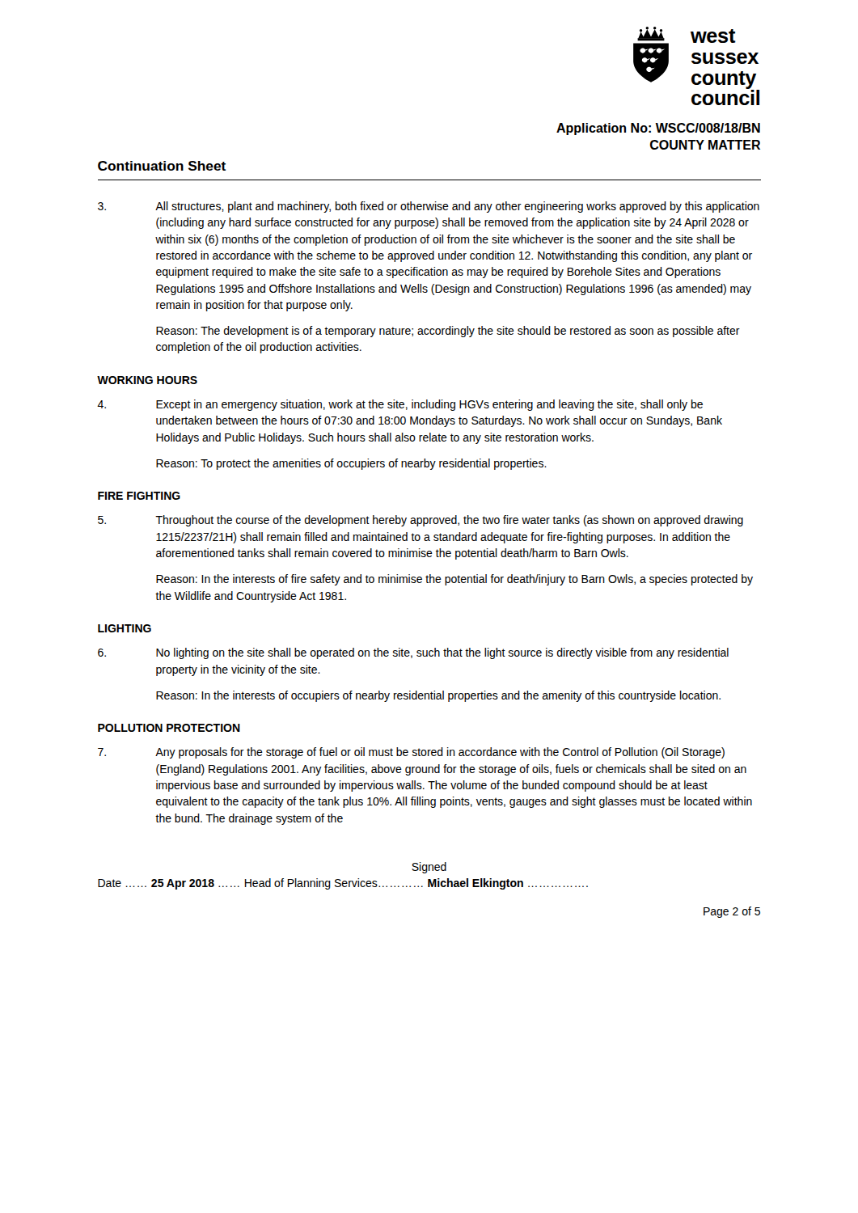west
sussex
county
council
Application No: WSCC/008/18/BN
COUNTY MATTER
Continuation Sheet
3.
All structures, plant and machinery, both fixed or otherwise and any other engineering works approved by this application (including any hard surface constructed for any purpose) shall be removed from the application site by 24 April 2028 or within six (6) months of the completion of production of oil from the site whichever is the sooner and the site shall be restored in accordance with the scheme to be approved under condition 12. Notwithstanding this condition, any plant or equipment required to make the site safe to a specification as may be required by Borehole Sites and Operations Regulations 1995 and Offshore Installations and Wells (Design and Construction) Regulations 1996 (as amended) may remain in position for that purpose only.
Reason: The development is of a temporary nature; accordingly the site should be restored as soon as possible after completion of the oil production activities.
Working Hours
4.
Except in an emergency situation, work at the site, including HGVs entering and leaving the site, shall only be undertaken between the hours of 07:30 and 18:00 Mondays to Saturdays. No work shall occur on Sundays, Bank Holidays and Public Holidays. Such hours shall also relate to any site restoration works.
Reason: To protect the amenities of occupiers of nearby residential properties.
Fire Fighting
5.
Throughout the course of the development hereby approved, the two fire water tanks (as shown on approved drawing 1215/2237/21H) shall remain filled and maintained to a standard adequate for fire-fighting purposes. In addition the aforementioned tanks shall remain covered to minimise the potential death/harm to Barn Owls.
Reason: In the interests of fire safety and to minimise the potential for death/injury to Barn Owls, a species protected by the Wildlife and Countryside Act 1981.
Lighting
6.
No lighting on the site shall be operated on the site, such that the light source is directly visible from any residential property in the vicinity of the site.
Reason: In the interests of occupiers of nearby residential properties and the amenity of this countryside location.
Pollution Protection
7.
Any proposals for the storage of fuel or oil must be stored in accordance with the Control of Pollution (Oil Storage)(England) Regulations 2001. Any facilities, above ground for the storage of oils, fuels or chemicals shall be sited on an impervious base and surrounded by impervious walls. The volume of the bunded compound should be at least equivalent to the capacity of the tank plus 10%. All filling points, vents, gauges and sight glasses must be located within the bund. The drainage system of the
Signed
Date …… 25 Apr 2018 …… Head of Planning Services………… Michael Elkington …………….
Page 2 of 5